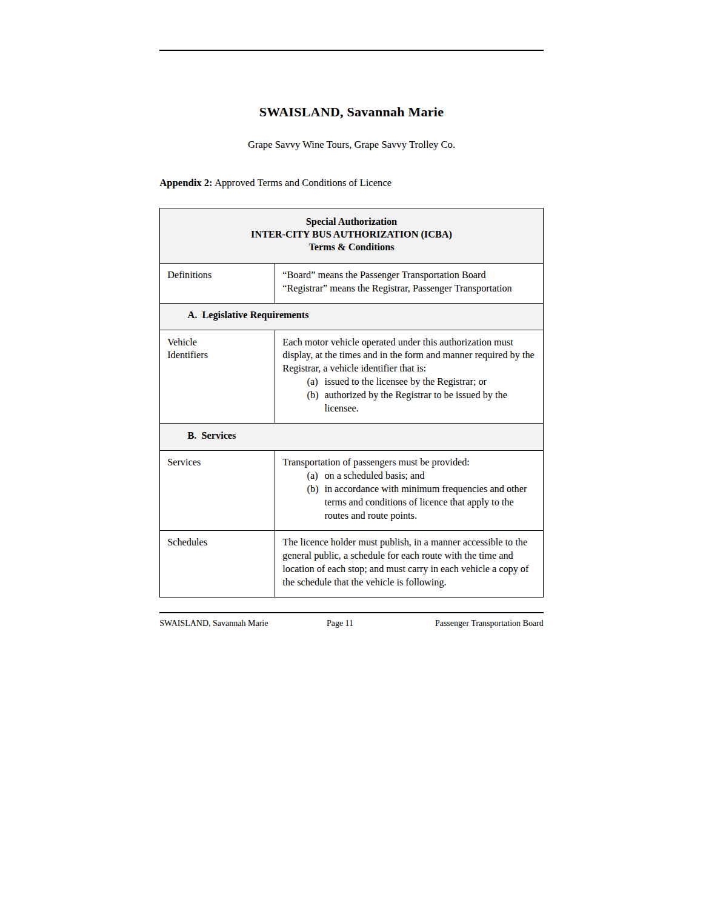SWAISLAND, Savannah Marie
Grape Savvy Wine Tours, Grape Savvy Trolley Co.
Appendix 2: Approved Terms and Conditions of Licence
| Special Authorization INTER-CITY BUS AUTHORIZATION (ICBA) Terms & Conditions |
| --- |
| Definitions | “Board” means the Passenger Transportation Board “Registrar” means the Registrar, Passenger Transportation |
| A. Legislative Requirements |
| Vehicle Identifiers | Each motor vehicle operated under this authorization must display, at the times and in the form and manner required by the Registrar, a vehicle identifier that is: (a) issued to the licensee by the Registrar; or (b) authorized by the Registrar to be issued by the licensee. |
| B. Services |
| Services | Transportation of passengers must be provided: (a) on a scheduled basis; and (b) in accordance with minimum frequencies and other terms and conditions of licence that apply to the routes and route points. |
| Schedules | The licence holder must publish, in a manner accessible to the general public, a schedule for each route with the time and location of each stop; and must carry in each vehicle a copy of the schedule that the vehicle is following. |
| SWAISLAND, Savannah Marie | Page 11 | Passenger Transportation Board |